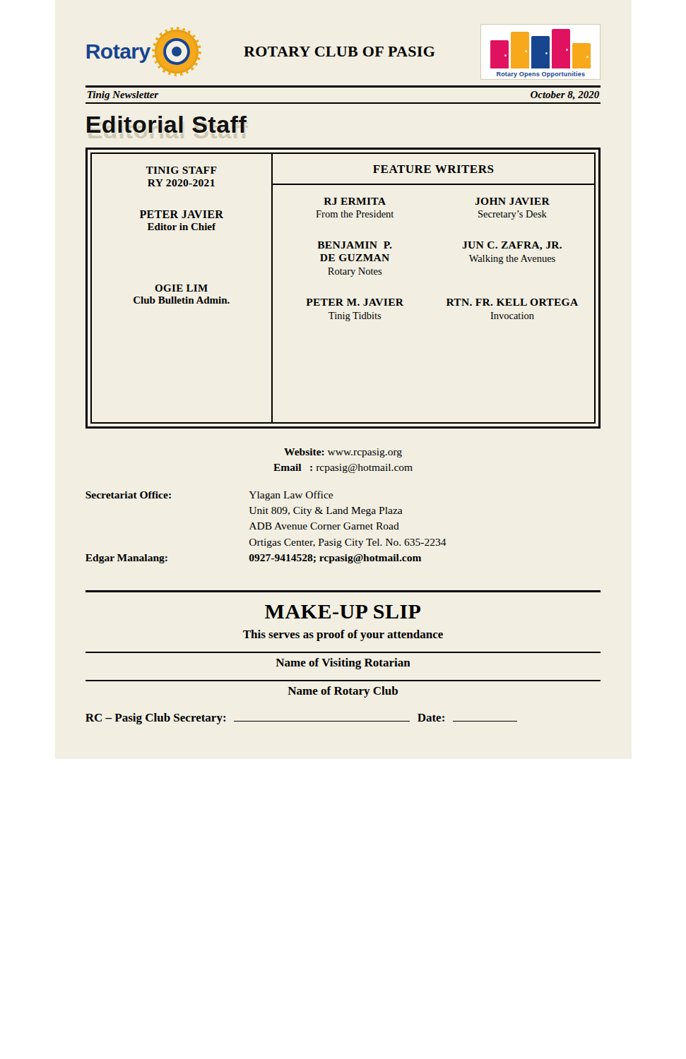Rotary
ROTARY CLUB OF PASIG
Rotary Opens Opportunities
Tinig Newsletter October 8, 2020
Editorial Staff Editorial Staff
TINIG STAFF
RY 2020-2021
PETER JAVIER
Editor in Chief
OGIE LIM
Club Bulletin Admin.
FEATURE WRITERS
RJ ERMITA
From the President
JOHN JAVIER
Secretary’s Desk
BENJAMIN P.
DE GUZMAN
Rotary Notes
JUN C. ZAFRA, JR.
Walking the Avenues
PETER M. JAVIER
Tinig Tidbits
RTN. FR. KELL ORTEGA
Invocation
Website: www.rcpasig.org
Email : rcpasig@hotmail.com
Secretariat Office:
Ylagan Law Office
Unit 809, City & Land Mega Plaza
ADB Avenue Corner Garnet Road
Ortigas Center, Pasig City Tel. No. 635-2234
Edgar Manalang:
0927-9414528; rcpasig@hotmail.com
MAKE-UP SLIP
This serves as proof of your attendance
Name of Visiting Rotarian
Name of Rotary Club
RC – Pasig Club Secretary: Date: